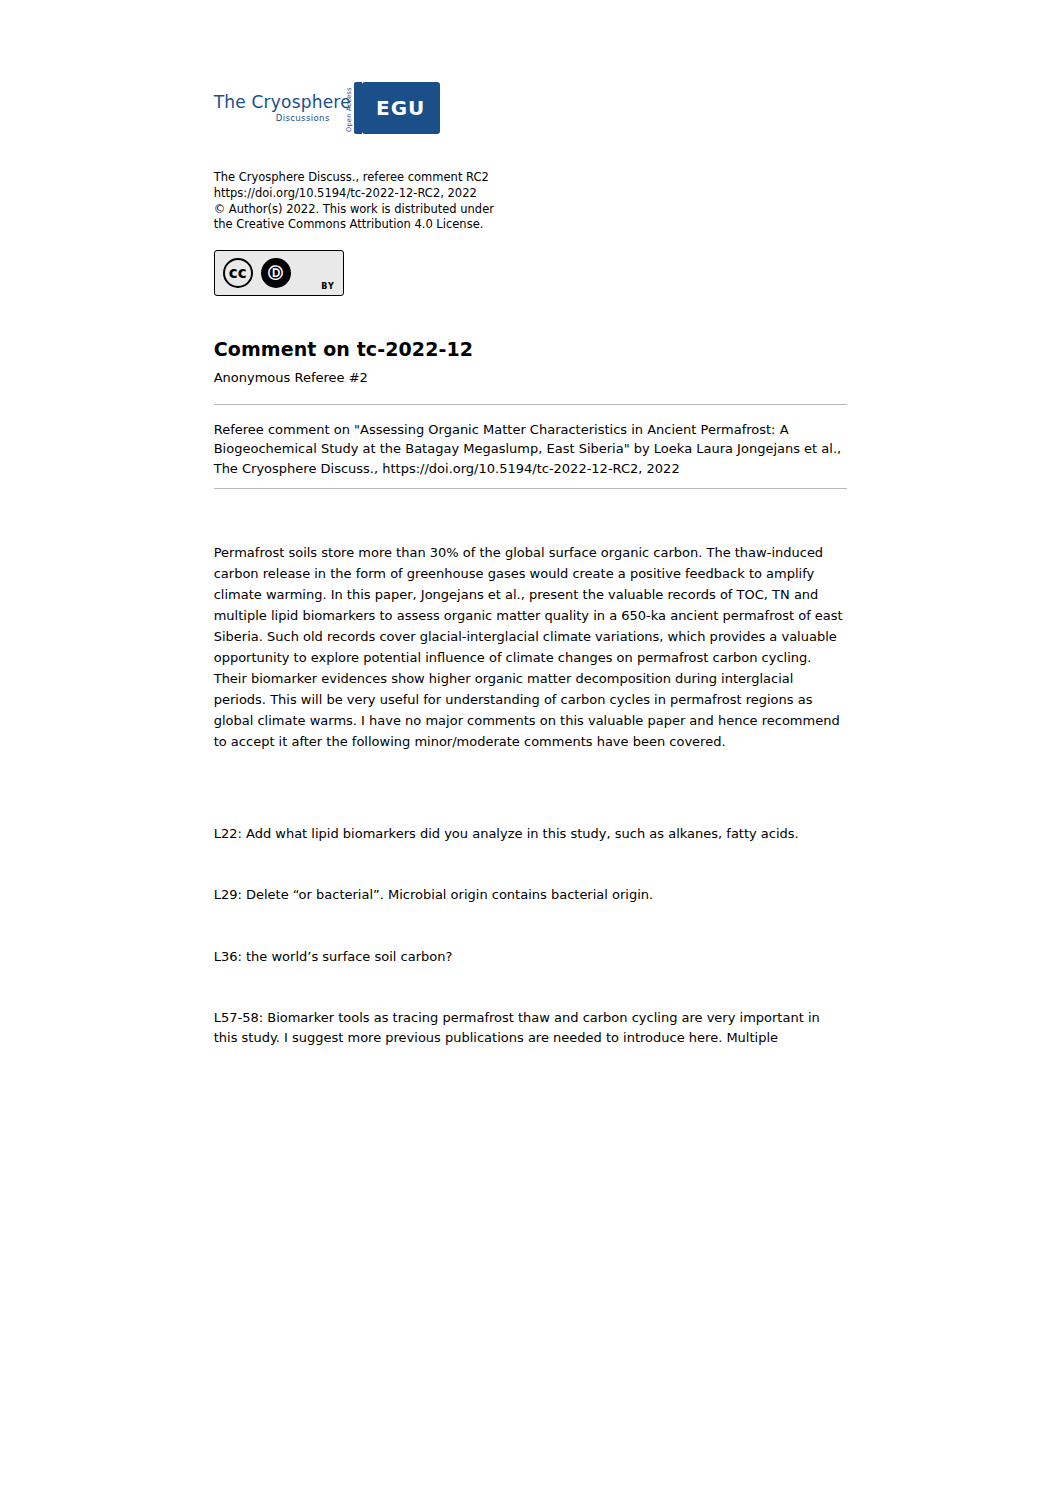The Cryosphere
Discussions
Open Access
EGU
The Cryosphere Discuss., referee comment RC2
https://doi.org/10.5194/tc-2022-12-RC2, 2022
© Author(s) 2022. This work is distributed under
the Creative Commons Attribution 4.0 License.
cc
Ⓓ
BY
Comment on tc-2022-12
Anonymous Referee #2
Referee comment on "Assessing Organic Matter Characteristics in Ancient Permafrost: A Biogeochemical Study at the Batagay Megaslump, East Siberia" by Loeka Laura Jongejans et al., The Cryosphere Discuss., https://doi.org/10.5194/tc-2022-12-RC2, 2022
Permafrost soils store more than 30% of the global surface organic carbon. The thaw-induced carbon release in the form of greenhouse gases would create a positive feedback to amplify climate warming. In this paper, Jongejans et al., present the valuable records of TOC, TN and multiple lipid biomarkers to assess organic matter quality in a 650-ka ancient permafrost of east Siberia. Such old records cover glacial-interglacial climate variations, which provides a valuable opportunity to explore potential influence of climate changes on permafrost carbon cycling. Their biomarker evidences show higher organic matter decomposition during interglacial periods. This will be very useful for understanding of carbon cycles in permafrost regions as global climate warms. I have no major comments on this valuable paper and hence recommend to accept it after the following minor/moderate comments have been covered.
L22: Add what lipid biomarkers did you analyze in this study, such as alkanes, fatty acids.
L29: Delete “or bacterial”. Microbial origin contains bacterial origin.
L36: the world’s surface soil carbon?
L57-58: Biomarker tools as tracing permafrost thaw and carbon cycling are very important in this study. I suggest more previous publications are needed to introduce here. Multiple